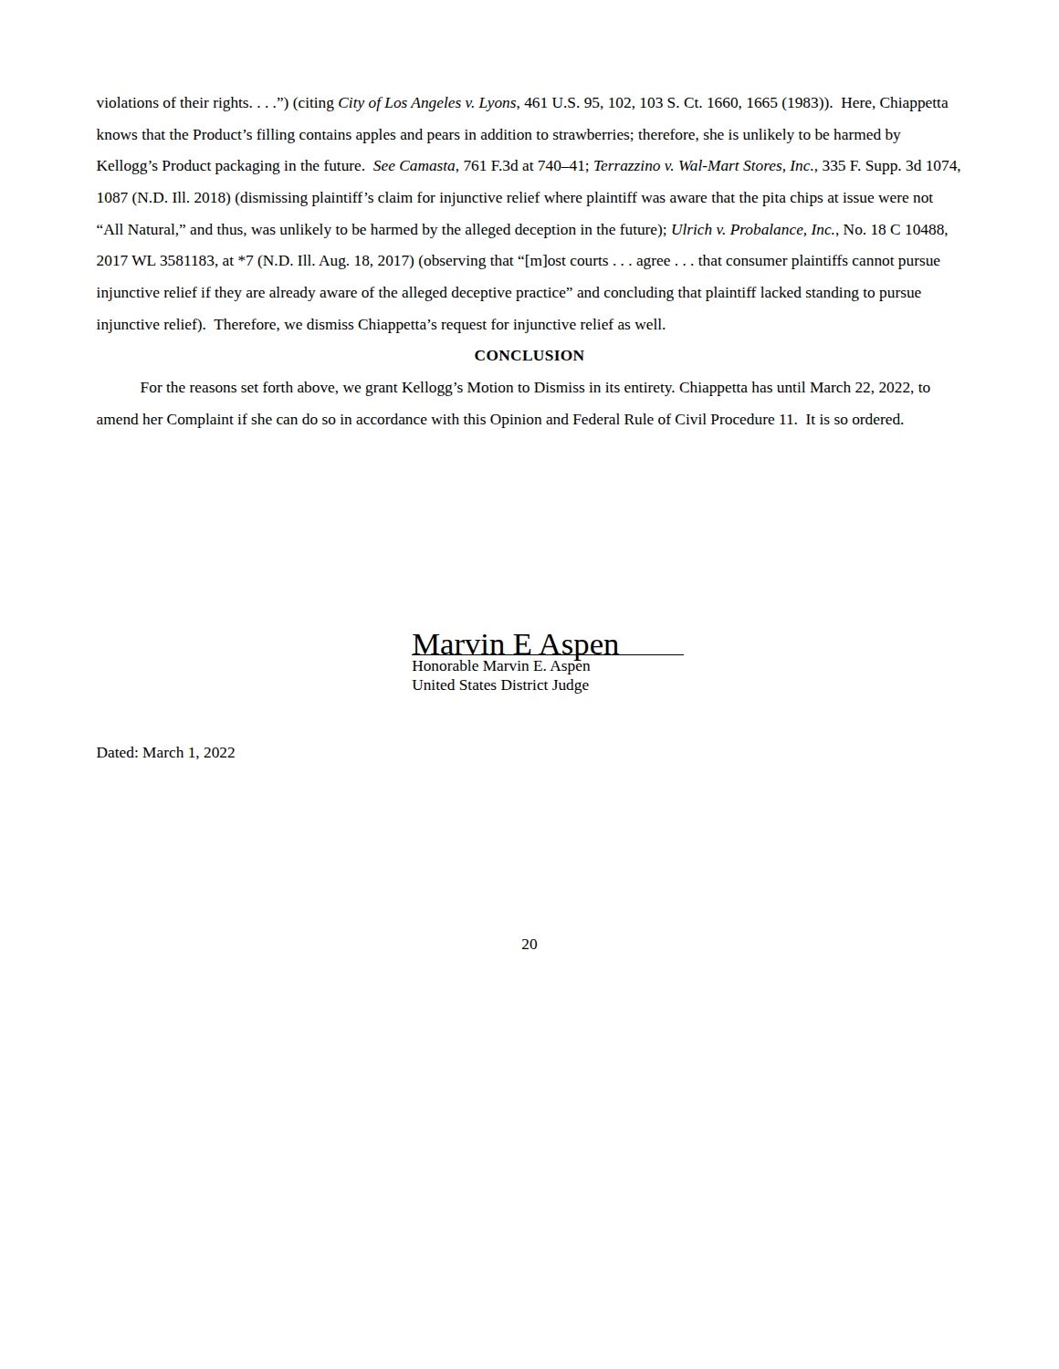violations of their rights. . . .”) (citing City of Los Angeles v. Lyons, 461 U.S. 95, 102, 103 S. Ct. 1660, 1665 (1983)). Here, Chiappetta knows that the Product’s filling contains apples and pears in addition to strawberries; therefore, she is unlikely to be harmed by Kellogg’s Product packaging in the future. See Camasta, 761 F.3d at 740–41; Terrazzino v. Wal-Mart Stores, Inc., 335 F. Supp. 3d 1074, 1087 (N.D. Ill. 2018) (dismissing plaintiff’s claim for injunctive relief where plaintiff was aware that the pita chips at issue were not “All Natural,” and thus, was unlikely to be harmed by the alleged deception in the future); Ulrich v. Probalance, Inc., No. 18 C 10488, 2017 WL 3581183, at *7 (N.D. Ill. Aug. 18, 2017) (observing that “[m]ost courts . . . agree . . . that consumer plaintiffs cannot pursue injunctive relief if they are already aware of the alleged deceptive practice” and concluding that plaintiff lacked standing to pursue injunctive relief). Therefore, we dismiss Chiappetta’s request for injunctive relief as well.
CONCLUSION
For the reasons set forth above, we grant Kellogg’s Motion to Dismiss in its entirety. Chiappetta has until March 22, 2022, to amend her Complaint if she can do so in accordance with this Opinion and Federal Rule of Civil Procedure 11. It is so ordered.
Marvin E Aspen
Honorable Marvin E. Aspen
United States District Judge
Dated: March 1, 2022
20